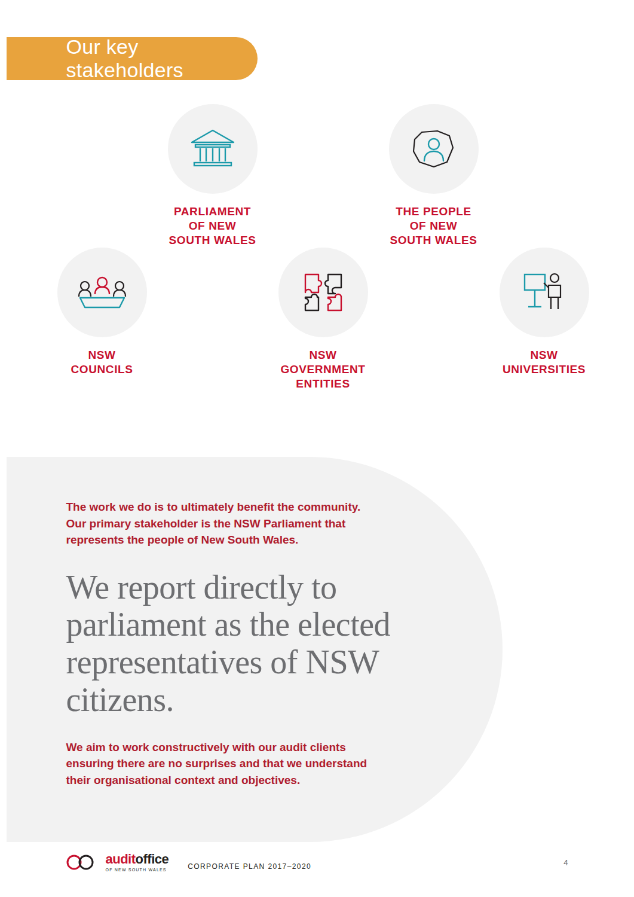Our key stakeholders
Parliament
of New
South Wales
The people
of New
South Wales
NSW
Councils
NSW
Government
entities
NSW
Universities
The work we do is to ultimately benefit the community.
Our primary stakeholder is the NSW Parliament that
represents the people of New South Wales.
We report directly to parliament as the elected representatives of NSW citizens.
We aim to work constructively with our audit clients
ensuring there are no surprises and that we understand
their organisational context and objectives.
audit office of New South Wales
Corporate Plan 2017–2020
4